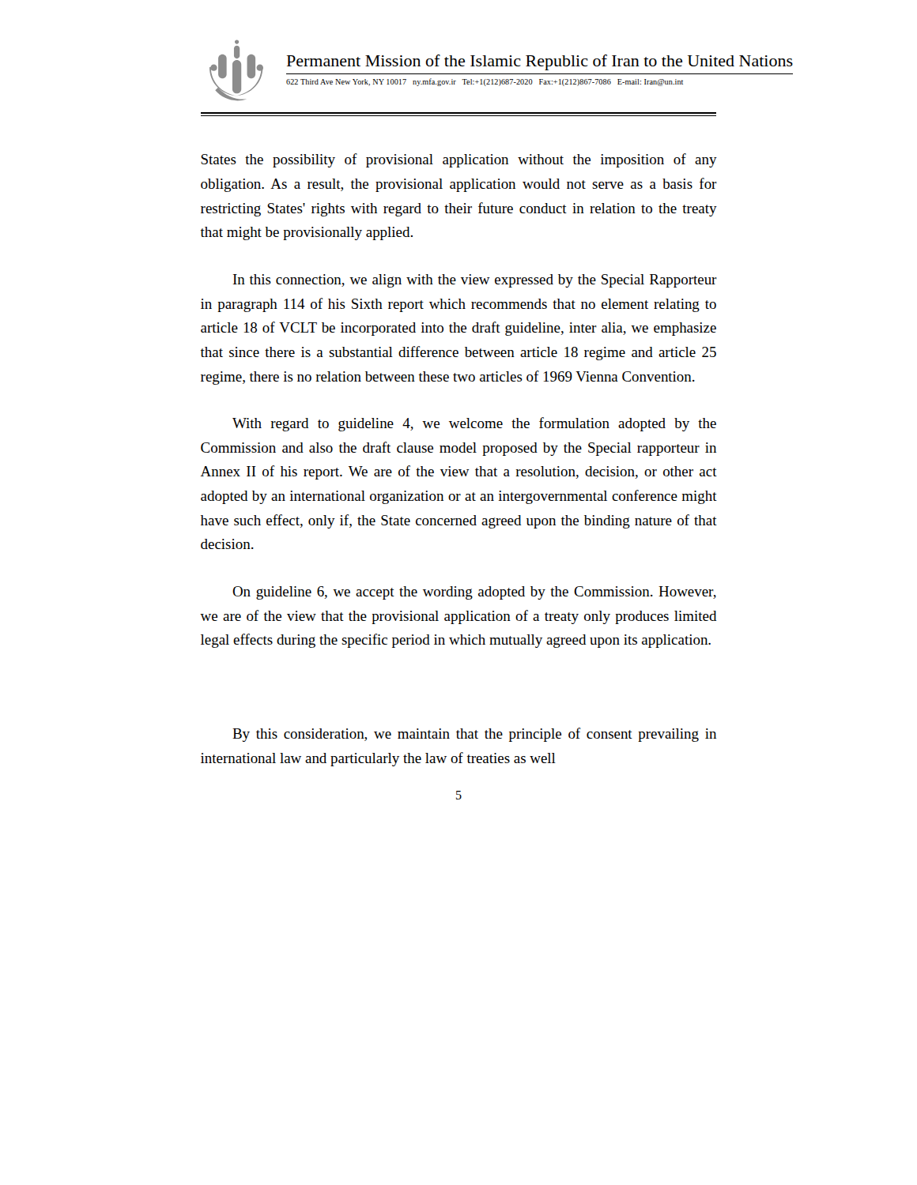Permanent Mission of the Islamic Republic of Iran to the United Nations
622 Third Ave New York, NY 10017 ny.mfa.gov.ir Tel:+1(212)687-2020 Fax:+1(212)867-7086 E-mail: Iran@un.int
States the possibility of provisional application without the imposition of any obligation. As a result, the provisional application would not serve as a basis for restricting States' rights with regard to their future conduct in relation to the treaty that might be provisionally applied.
In this connection, we align with the view expressed by the Special Rapporteur in paragraph 114 of his Sixth report which recommends that no element relating to article 18 of VCLT be incorporated into the draft guideline, inter alia, we emphasize that since there is a substantial difference between article 18 regime and article 25 regime, there is no relation between these two articles of 1969 Vienna Convention.
With regard to guideline 4, we welcome the formulation adopted by the Commission and also the draft clause model proposed by the Special rapporteur in Annex II of his report. We are of the view that a resolution, decision, or other act adopted by an international organization or at an intergovernmental conference might have such effect, only if, the State concerned agreed upon the binding nature of that decision.
On guideline 6, we accept the wording adopted by the Commission. However, we are of the view that the provisional application of a treaty only produces limited legal effects during the specific period in which mutually agreed upon its application.
By this consideration, we maintain that the principle of consent prevailing in international law and particularly the law of treaties as well
5